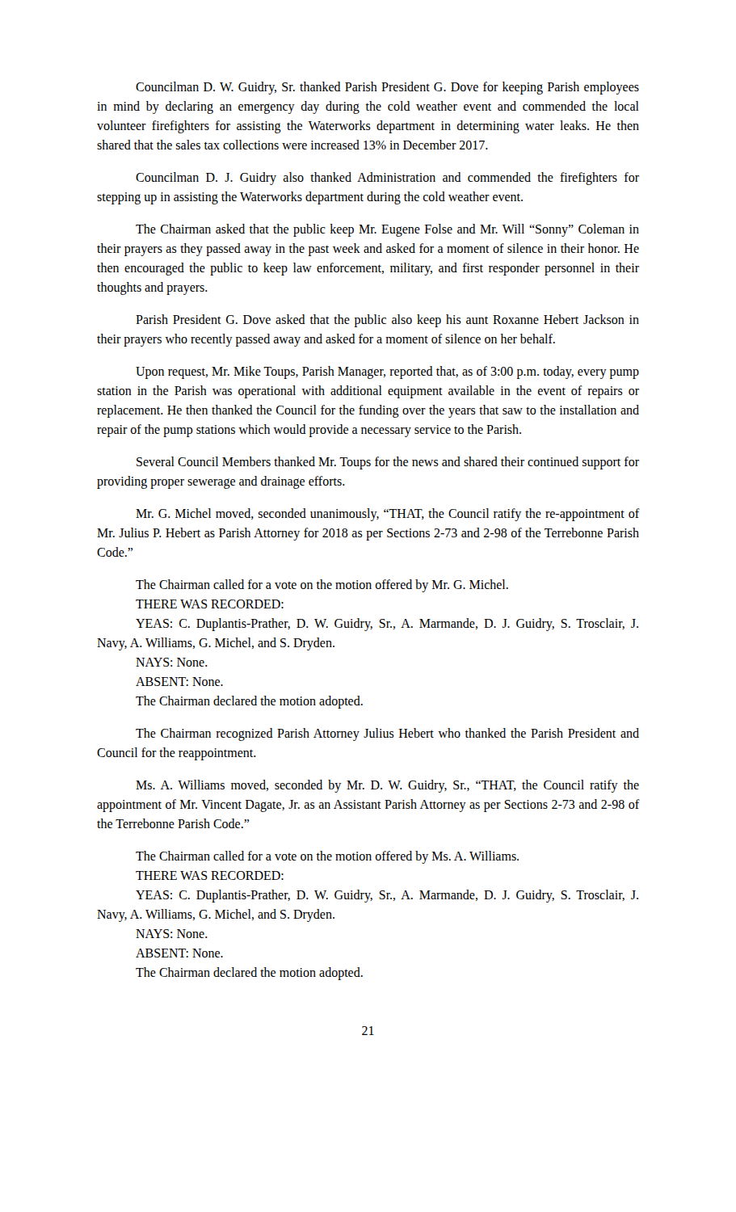Councilman D. W. Guidry, Sr. thanked Parish President G. Dove for keeping Parish employees in mind by declaring an emergency day during the cold weather event and commended the local volunteer firefighters for assisting the Waterworks department in determining water leaks. He then shared that the sales tax collections were increased 13% in December 2017.
Councilman D. J. Guidry also thanked Administration and commended the firefighters for stepping up in assisting the Waterworks department during the cold weather event.
The Chairman asked that the public keep Mr. Eugene Folse and Mr. Will “Sonny” Coleman in their prayers as they passed away in the past week and asked for a moment of silence in their honor. He then encouraged the public to keep law enforcement, military, and first responder personnel in their thoughts and prayers.
Parish President G. Dove asked that the public also keep his aunt Roxanne Hebert Jackson in their prayers who recently passed away and asked for a moment of silence on her behalf.
Upon request, Mr. Mike Toups, Parish Manager, reported that, as of 3:00 p.m. today, every pump station in the Parish was operational with additional equipment available in the event of repairs or replacement. He then thanked the Council for the funding over the years that saw to the installation and repair of the pump stations which would provide a necessary service to the Parish.
Several Council Members thanked Mr. Toups for the news and shared their continued support for providing proper sewerage and drainage efforts.
Mr. G. Michel moved, seconded unanimously, “THAT, the Council ratify the re-appointment of Mr. Julius P. Hebert as Parish Attorney for 2018 as per Sections 2-73 and 2-98 of the Terrebonne Parish Code.”
The Chairman called for a vote on the motion offered by Mr. G. Michel.
THERE WAS RECORDED:
YEAS: C. Duplantis-Prather, D. W. Guidry, Sr., A. Marmande, D. J. Guidry, S. Trosclair, J. Navy, A. Williams, G. Michel, and S. Dryden.
NAYS: None.
ABSENT: None.
The Chairman declared the motion adopted.
The Chairman recognized Parish Attorney Julius Hebert who thanked the Parish President and Council for the reappointment.
Ms. A. Williams moved, seconded by Mr. D. W. Guidry, Sr., “THAT, the Council ratify the appointment of Mr. Vincent Dagate, Jr. as an Assistant Parish Attorney as per Sections 2-73 and 2-98 of the Terrebonne Parish Code.”
The Chairman called for a vote on the motion offered by Ms. A. Williams.
THERE WAS RECORDED:
YEAS: C. Duplantis-Prather, D. W. Guidry, Sr., A. Marmande, D. J. Guidry, S. Trosclair, J. Navy, A. Williams, G. Michel, and S. Dryden.
NAYS: None.
ABSENT: None.
The Chairman declared the motion adopted.
21